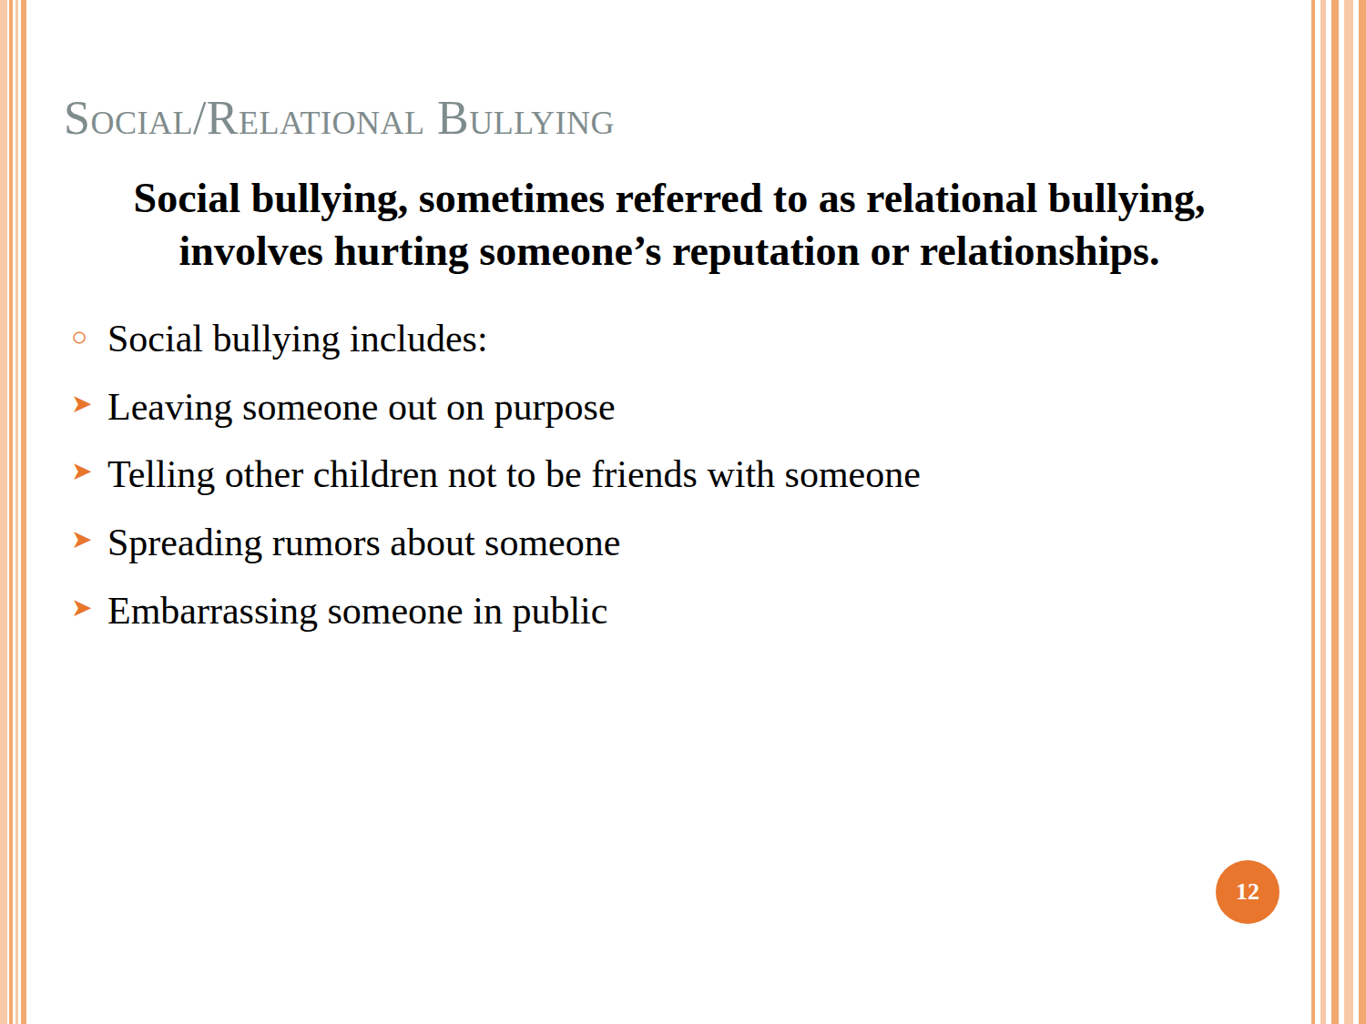Social/Relational Bullying
Social bullying, sometimes referred to as relational bullying, involves hurting someone’s reputation or relationships.
Social bullying includes:
Leaving someone out on purpose
Telling other children not to be friends with someone
Spreading rumors about someone
Embarrassing someone in public
12